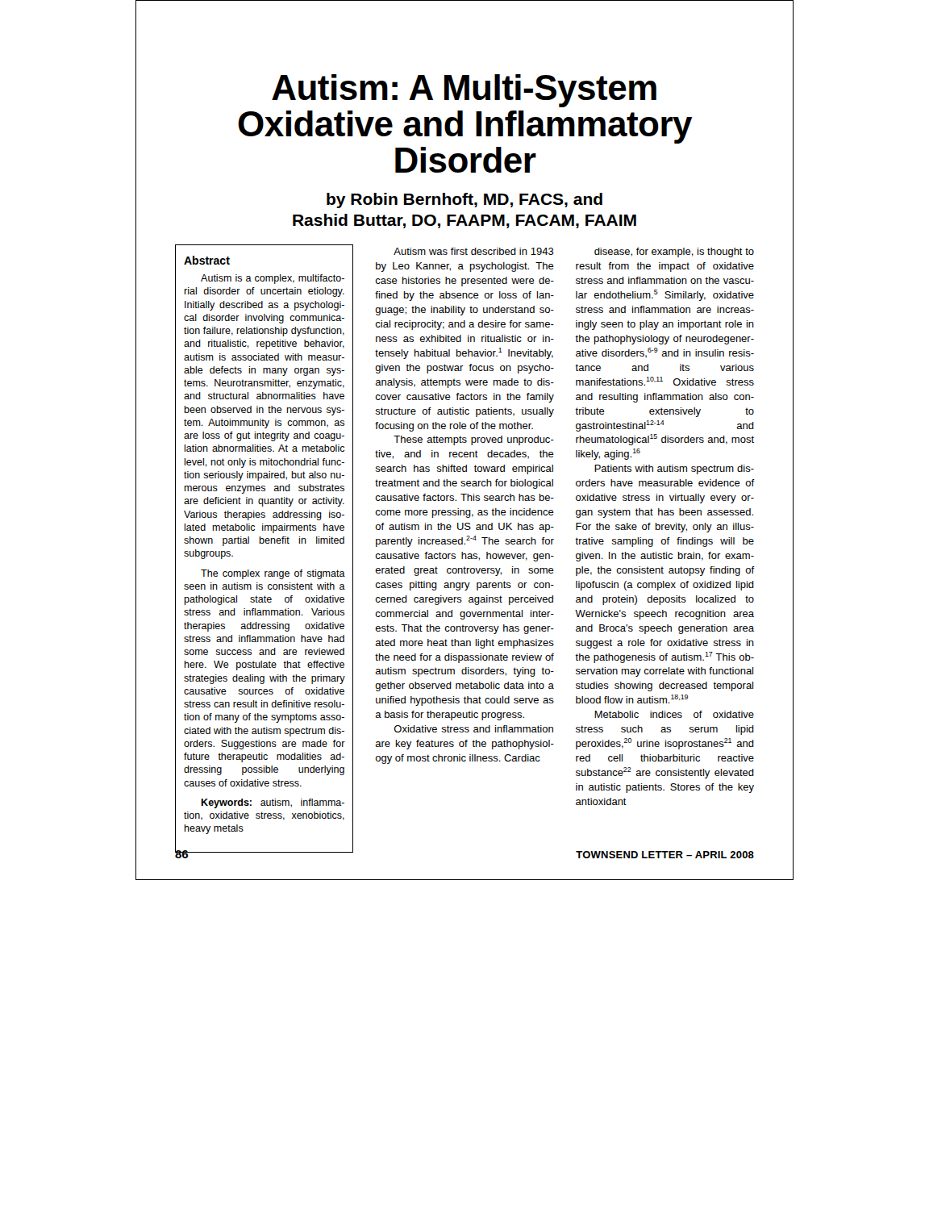Autism: A Multi-System Oxidative and Inflammatory Disorder
by Robin Bernhoft, MD, FACS, and
Rashid Buttar, DO, FAAPM, FACAM, FAAIM
Abstract
Autism is a complex, multifactorial disorder of uncertain etiology. Initially described as a psychological disorder involving communication failure, relationship dysfunction, and ritualistic, repetitive behavior, autism is associated with measurable defects in many organ systems. Neurotransmitter, enzymatic, and structural abnormalities have been observed in the nervous system. Autoimmunity is common, as are loss of gut integrity and coagulation abnormalities. At a metabolic level, not only is mitochondrial function seriously impaired, but also numerous enzymes and substrates are deficient in quantity or activity. Various therapies addressing isolated metabolic impairments have shown partial benefit in limited subgroups.
The complex range of stigmata seen in autism is consistent with a pathological state of oxidative stress and inflammation. Various therapies addressing oxidative stress and inflammation have had some success and are reviewed here. We postulate that effective strategies dealing with the primary causative sources of oxidative stress can result in definitive resolution of many of the symptoms associated with the autism spectrum disorders. Suggestions are made for future therapeutic modalities addressing possible underlying causes of oxidative stress.
Keywords: autism, inflammation, oxidative stress, xenobiotics, heavy metals
Autism was first described in 1943 by Leo Kanner, a psychologist. The case histories he presented were defined by the absence or loss of language; the inability to understand social reciprocity; and a desire for sameness as exhibited in ritualistic or intensely habitual behavior.1 Inevitably, given the postwar focus on psychoanalysis, attempts were made to discover causative factors in the family structure of autistic patients, usually focusing on the role of the mother.
These attempts proved unproductive, and in recent decades, the search has shifted toward empirical treatment and the search for biological causative factors. This search has become more pressing, as the incidence of autism in the US and UK has apparently increased.2-4 The search for causative factors has, however, generated great controversy, in some cases pitting angry parents or concerned caregivers against perceived commercial and governmental interests. That the controversy has generated more heat than light emphasizes the need for a dispassionate review of autism spectrum disorders, tying together observed metabolic data into a unified hypothesis that could serve as a basis for therapeutic progress.
Oxidative stress and inflammation are key features of the pathophysiology of most chronic illness. Cardiac
disease, for example, is thought to result from the impact of oxidative stress and inflammation on the vascular endothelium.5 Similarly, oxidative stress and inflammation are increasingly seen to play an important role in the pathophysiology of neurodegenerative disorders,6-9 and in insulin resistance and its various manifestations.10,11 Oxidative stress and resulting inflammation also contribute extensively to gastrointestinal12-14 and rheumatological15 disorders and, most likely, aging.16
Patients with autism spectrum disorders have measurable evidence of oxidative stress in virtually every organ system that has been assessed. For the sake of brevity, only an illustrative sampling of findings will be given. In the autistic brain, for example, the consistent autopsy finding of lipofuscin (a complex of oxidized lipid and protein) deposits localized to Wernicke's speech recognition area and Broca's speech generation area suggest a role for oxidative stress in the pathogenesis of autism.17 This observation may correlate with functional studies showing decreased temporal blood flow in autism.18,19
Metabolic indices of oxidative stress such as serum lipid peroxides,20 urine isoprostanes21 and red cell thiobarbituric reactive substance22 are consistently elevated in autistic patients. Stores of the key antioxidant
86 TOWNSEND LETTER – APRIL 2008